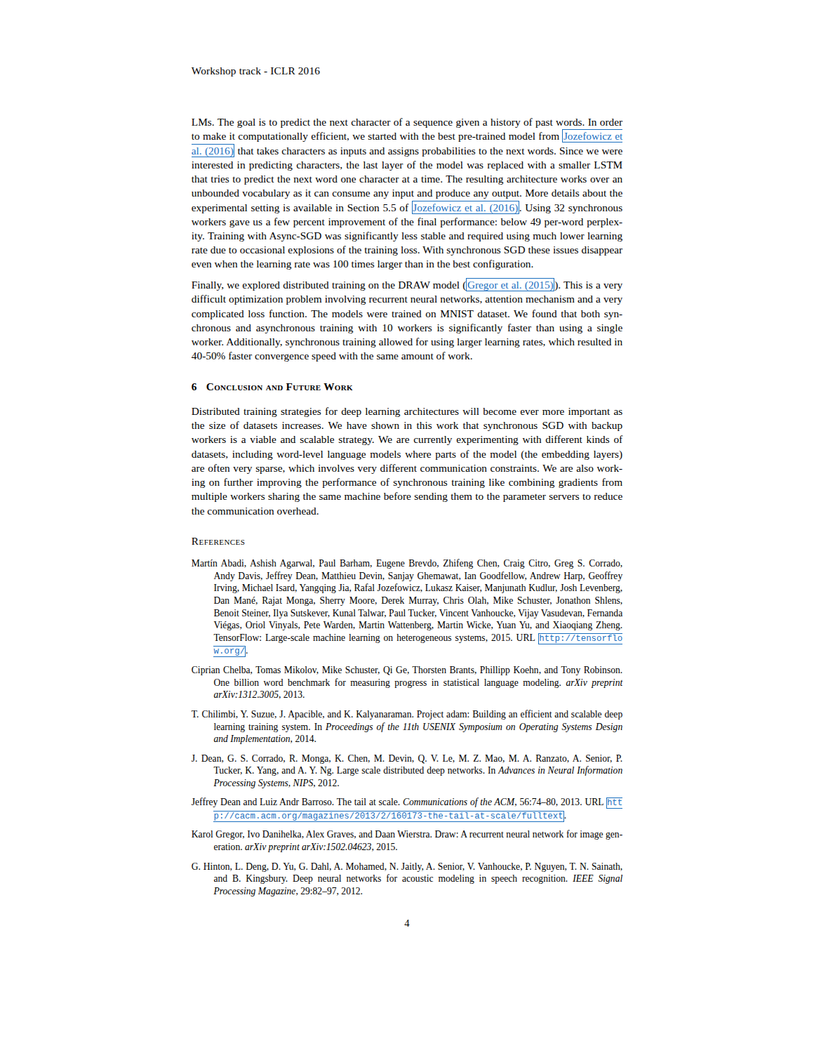Workshop track - ICLR 2016
LMs. The goal is to predict the next character of a sequence given a history of past words. In order to make it computationally efficient, we started with the best pre-trained model from Jozefowicz et al. (2016) that takes characters as inputs and assigns probabilities to the next words. Since we were interested in predicting characters, the last layer of the model was replaced with a smaller LSTM that tries to predict the next word one character at a time. The resulting architecture works over an unbounded vocabulary as it can consume any input and produce any output. More details about the experimental setting is available in Section 5.5 of Jozefowicz et al. (2016). Using 32 synchronous workers gave us a few percent improvement of the final performance: below 49 per-word perplexity. Training with Async-SGD was significantly less stable and required using much lower learning rate due to occasional explosions of the training loss. With synchronous SGD these issues disappear even when the learning rate was 100 times larger than in the best configuration.
Finally, we explored distributed training on the DRAW model (Gregor et al. (2015)). This is a very difficult optimization problem involving recurrent neural networks, attention mechanism and a very complicated loss function. The models were trained on MNIST dataset. We found that both synchronous and asynchronous training with 10 workers is significantly faster than using a single worker. Additionally, synchronous training allowed for using larger learning rates, which resulted in 40-50% faster convergence speed with the same amount of work.
6 Conclusion and Future Work
Distributed training strategies for deep learning architectures will become ever more important as the size of datasets increases. We have shown in this work that synchronous SGD with backup workers is a viable and scalable strategy. We are currently experimenting with different kinds of datasets, including word-level language models where parts of the model (the embedding layers) are often very sparse, which involves very different communication constraints. We are also working on further improving the performance of synchronous training like combining gradients from multiple workers sharing the same machine before sending them to the parameter servers to reduce the communication overhead.
References
Martín Abadi, Ashish Agarwal, Paul Barham, Eugene Brevdo, Zhifeng Chen, Craig Citro, Greg S. Corrado, Andy Davis, Jeffrey Dean, Matthieu Devin, Sanjay Ghemawat, Ian Goodfellow, Andrew Harp, Geoffrey Irving, Michael Isard, Yangqing Jia, Rafal Jozefowicz, Lukasz Kaiser, Manjunath Kudlur, Josh Levenberg, Dan Mané, Rajat Monga, Sherry Moore, Derek Murray, Chris Olah, Mike Schuster, Jonathon Shlens, Benoit Steiner, Ilya Sutskever, Kunal Talwar, Paul Tucker, Vincent Vanhoucke, Vijay Vasudevan, Fernanda Viégas, Oriol Vinyals, Pete Warden, Martin Wattenberg, Martin Wicke, Yuan Yu, and Xiaoqiang Zheng. TensorFlow: Large-scale machine learning on heterogeneous systems, 2015. URL http://tensorflow.org/.
Ciprian Chelba, Tomas Mikolov, Mike Schuster, Qi Ge, Thorsten Brants, Phillipp Koehn, and Tony Robinson. One billion word benchmark for measuring progress in statistical language modeling. arXiv preprint arXiv:1312.3005, 2013.
T. Chilimbi, Y. Suzue, J. Apacible, and K. Kalyanaraman. Project adam: Building an efficient and scalable deep learning training system. In Proceedings of the 11th USENIX Symposium on Operating Systems Design and Implementation, 2014.
J. Dean, G. S. Corrado, R. Monga, K. Chen, M. Devin, Q. V. Le, M. Z. Mao, M. A. Ranzato, A. Senior, P. Tucker, K. Yang, and A. Y. Ng. Large scale distributed deep networks. In Advances in Neural Information Processing Systems, NIPS, 2012.
Jeffrey Dean and Luiz Andr Barroso. The tail at scale. Communications of the ACM, 56:74–80, 2013. URL http://cacm.acm.org/magazines/2013/2/160173-the-tail-at-scale/fulltext.
Karol Gregor, Ivo Danihelka, Alex Graves, and Daan Wierstra. Draw: A recurrent neural network for image generation. arXiv preprint arXiv:1502.04623, 2015.
G. Hinton, L. Deng, D. Yu, G. Dahl, A. Mohamed, N. Jaitly, A. Senior, V. Vanhoucke, P. Nguyen, T. N. Sainath, and B. Kingsbury. Deep neural networks for acoustic modeling in speech recognition. IEEE Signal Processing Magazine, 29:82–97, 2012.
4